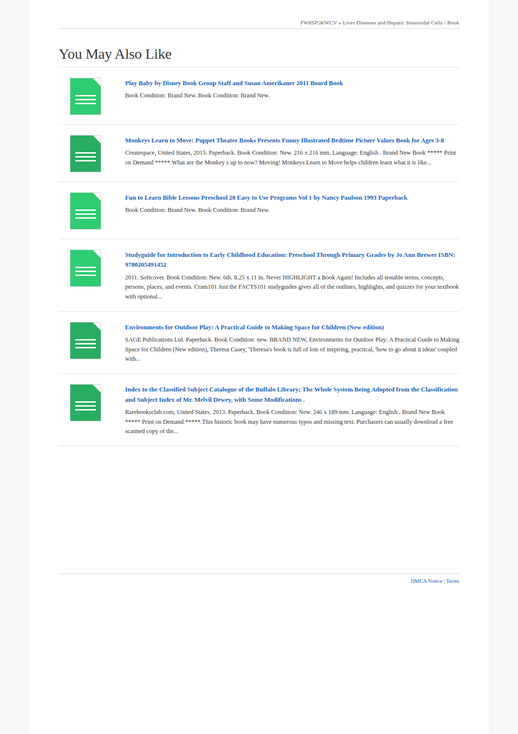FW8SP5KWCV » Liver Diseases and Hepatic Sinusoidal Cells \ Book
You May Also Like
Play Baby by Disney Book Group Staff and Susan Amerikaner 2011 Board Book
Book Condition: Brand New. Book Condition: Brand New.
Monkeys Learn to Move: Puppet Theater Books Presents Funny Illustrated Bedtime Picture Values Book for Ages 3-8
Createspace, United States, 2015. Paperback. Book Condition: New. 216 x 216 mm. Language: English . Brand New Book ***** Print on Demand *****.What are the Monkey s up to now? Moving! Monkeys Learn to Move helps children learn what it is like...
Fun to Learn Bible Lessons Preschool 20 Easy to Use Programs Vol 1 by Nancy Paulson 1993 Paperback
Book Condition: Brand New. Book Condition: Brand New.
Studyguide for Introduction to Early Childhood Education: Preschool Through Primary Grades by Jo Ann Brewer ISBN: 9780205491452
2011. Softcover. Book Condition: New. 6th. 8.25 x 11 in. Never HIGHLIGHT a Book Again! Includes all testable terms, concepts, persons, places, and events. Cram101 Just the FACTS101 studyguides gives all of the outlines, highlights, and quizzes for your textbook with optional...
Environments for Outdoor Play: A Practical Guide to Making Space for Children (New edition)
SAGE Publications Ltd. Paperback. Book Condition: new. BRAND NEW, Environments for Outdoor Play: A Practical Guide to Making Space for Children (New edition), Theresa Casey, 'Theresa's book is full of lots of inspiring, practical, 'how to go about it ideas' coupled with...
Index to the Classified Subject Catalogue of the Buffalo Library; The Whole System Being Adopted from the Classification and Subject Index of Mr. Melvil Dewey, with Some Modifications .
Rarebooksclub.com, United States, 2013. Paperback. Book Condition: New. 246 x 189 mm. Language: English . Brand New Book ***** Print on Demand *****.This historic book may have numerous typos and missing text. Purchasers can usually download a free scanned copy of the...
DMCA Notice | Terms